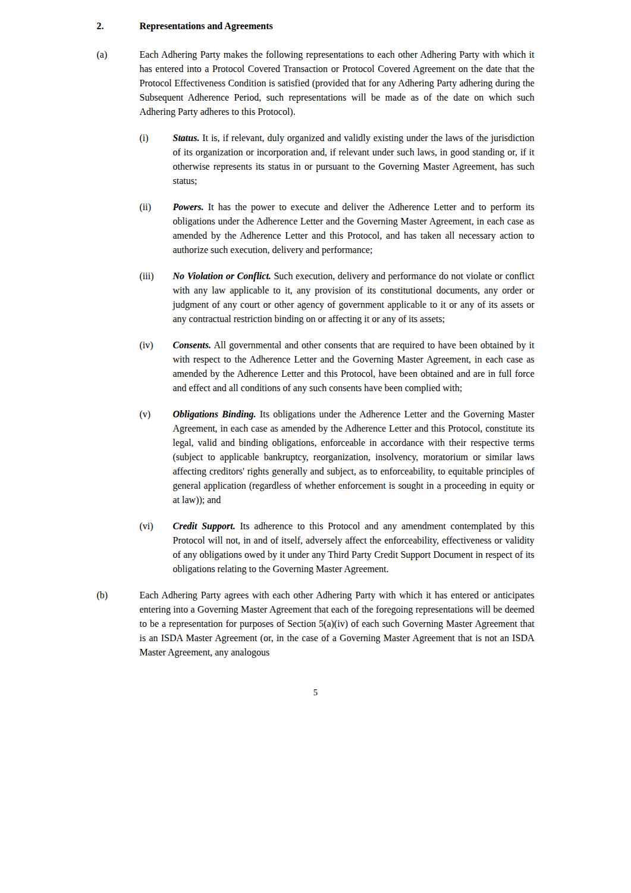2.
Representations and Agreements
(a)
Each Adhering Party makes the following representations to each other Adhering Party with which it has entered into a Protocol Covered Transaction or Protocol Covered Agreement on the date that the Protocol Effectiveness Condition is satisfied (provided that for any Adhering Party adhering during the Subsequent Adherence Period, such representations will be made as of the date on which such Adhering Party adheres to this Protocol).
(i)
Status. It is, if relevant, duly organized and validly existing under the laws of the jurisdiction of its organization or incorporation and, if relevant under such laws, in good standing or, if it otherwise represents its status in or pursuant to the Governing Master Agreement, has such status;
(ii)
Powers. It has the power to execute and deliver the Adherence Letter and to perform its obligations under the Adherence Letter and the Governing Master Agreement, in each case as amended by the Adherence Letter and this Protocol, and has taken all necessary action to authorize such execution, delivery and performance;
(iii)
No Violation or Conflict. Such execution, delivery and performance do not violate or conflict with any law applicable to it, any provision of its constitutional documents, any order or judgment of any court or other agency of government applicable to it or any of its assets or any contractual restriction binding on or affecting it or any of its assets;
(iv)
Consents. All governmental and other consents that are required to have been obtained by it with respect to the Adherence Letter and the Governing Master Agreement, in each case as amended by the Adherence Letter and this Protocol, have been obtained and are in full force and effect and all conditions of any such consents have been complied with;
(v)
Obligations Binding. Its obligations under the Adherence Letter and the Governing Master Agreement, in each case as amended by the Adherence Letter and this Protocol, constitute its legal, valid and binding obligations, enforceable in accordance with their respective terms (subject to applicable bankruptcy, reorganization, insolvency, moratorium or similar laws affecting creditors' rights generally and subject, as to enforceability, to equitable principles of general application (regardless of whether enforcement is sought in a proceeding in equity or at law)); and
(vi)
Credit Support. Its adherence to this Protocol and any amendment contemplated by this Protocol will not, in and of itself, adversely affect the enforceability, effectiveness or validity of any obligations owed by it under any Third Party Credit Support Document in respect of its obligations relating to the Governing Master Agreement.
(b)
Each Adhering Party agrees with each other Adhering Party with which it has entered or anticipates entering into a Governing Master Agreement that each of the foregoing representations will be deemed to be a representation for purposes of Section 5(a)(iv) of each such Governing Master Agreement that is an ISDA Master Agreement (or, in the case of a Governing Master Agreement that is not an ISDA Master Agreement, any analogous
5